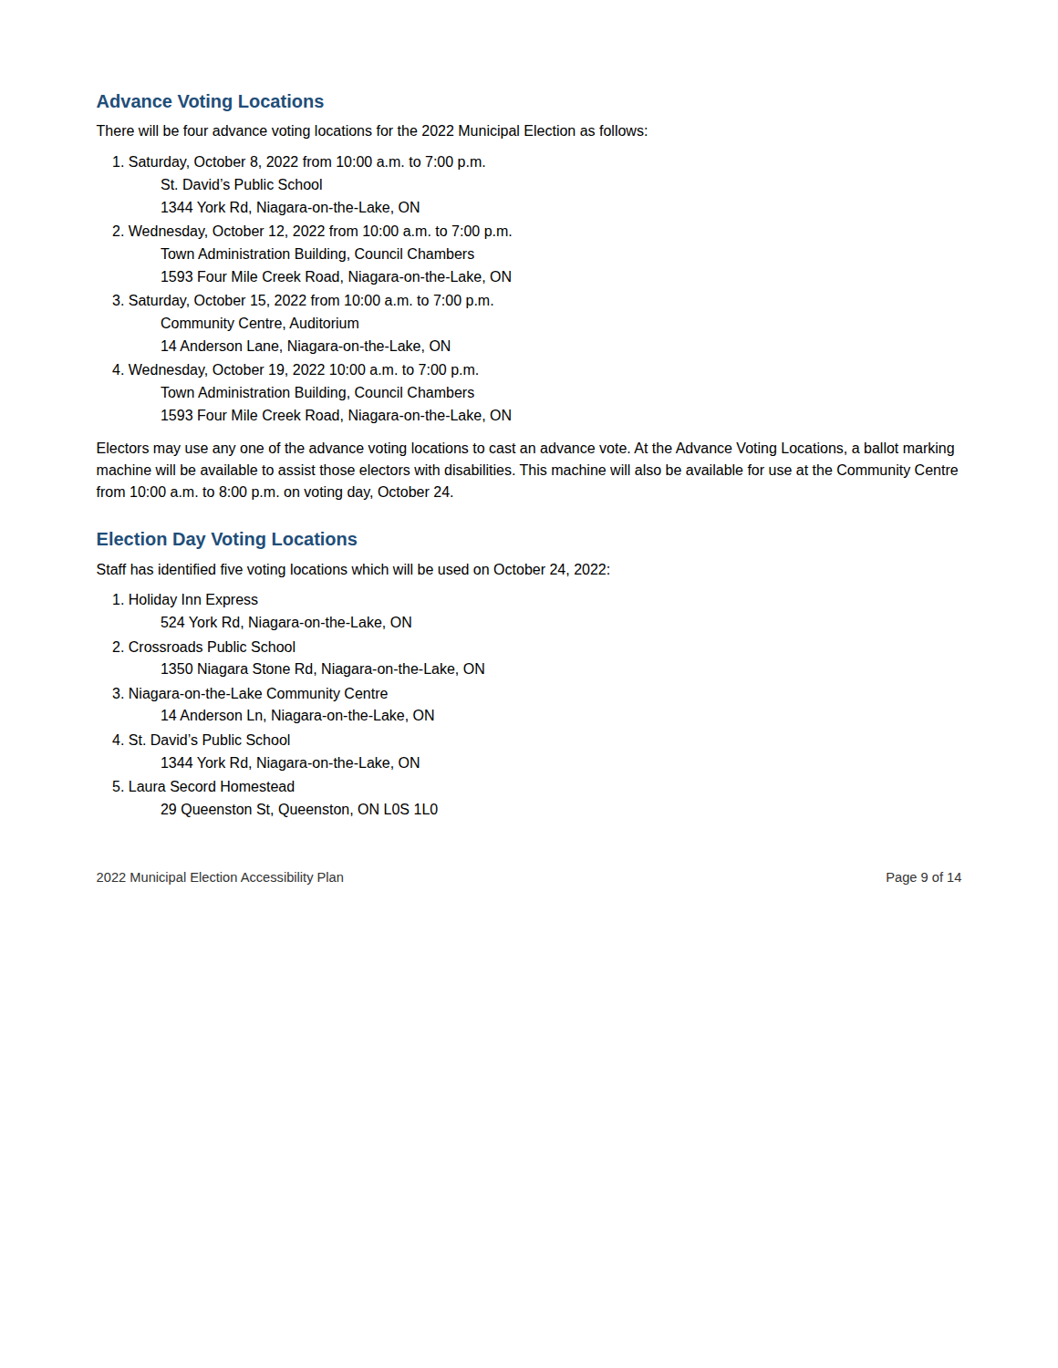Advance Voting Locations
There will be four advance voting locations for the 2022 Municipal Election as follows:
Saturday, October 8, 2022 from 10:00 a.m. to 7:00 p.m.
St. David’s Public School
1344 York Rd, Niagara-on-the-Lake, ON
Wednesday, October 12, 2022 from 10:00 a.m. to 7:00 p.m.
Town Administration Building, Council Chambers
1593 Four Mile Creek Road, Niagara-on-the-Lake, ON
Saturday, October 15, 2022 from 10:00 a.m. to 7:00 p.m.
Community Centre, Auditorium
14 Anderson Lane, Niagara-on-the-Lake, ON
Wednesday, October 19, 2022 10:00 a.m. to 7:00 p.m.
Town Administration Building, Council Chambers
1593 Four Mile Creek Road, Niagara-on-the-Lake, ON
Electors may use any one of the advance voting locations to cast an advance vote. At the Advance Voting Locations, a ballot marking machine will be available to assist those electors with disabilities. This machine will also be available for use at the Community Centre from 10:00 a.m. to 8:00 p.m. on voting day, October 24.
Election Day Voting Locations
Staff has identified five voting locations which will be used on October 24, 2022:
Holiday Inn Express
524 York Rd, Niagara-on-the-Lake, ON
Crossroads Public School
1350 Niagara Stone Rd, Niagara-on-the-Lake, ON
Niagara-on-the-Lake Community Centre
14 Anderson Ln, Niagara-on-the-Lake, ON
St. David’s Public School
1344 York Rd, Niagara-on-the-Lake, ON
Laura Secord Homestead
29 Queenston St, Queenston, ON L0S 1L0
2022 Municipal Election Accessibility Plan Page 9 of 14